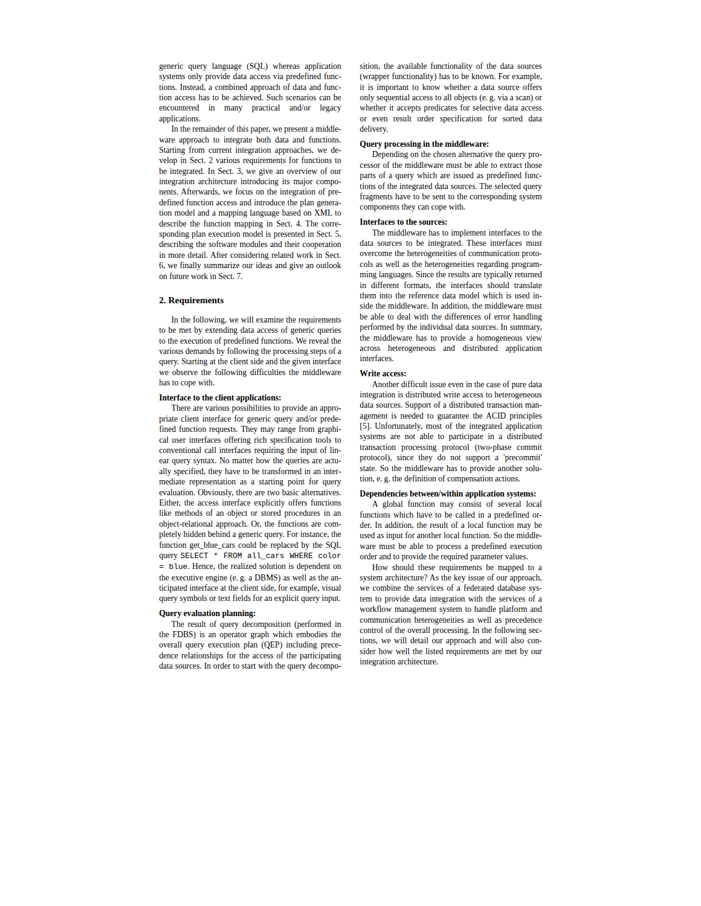generic query language (SQL) whereas application systems only provide data access via predefined functions. Instead, a combined approach of data and function access has to be achieved. Such scenarios can be encountered in many practical and/or legacy applications.
In the remainder of this paper, we present a middleware approach to integrate both data and functions. Starting from current integration approaches, we develop in Sect. 2 various requirements for functions to be integrated. In Sect. 3, we give an overview of our integration architecture introducing its major components. Afterwards, we focus on the integration of predefined function access and introduce the plan generation model and a mapping language based on XML to describe the function mapping in Sect. 4. The corresponding plan execution model is presented in Sect. 5, describing the software modules and their cooperation in more detail. After considering related work in Sect. 6, we finally summarize our ideas and give an outlook on future work in Sect. 7.
2. Requirements
In the following, we will examine the requirements to be met by extending data access of generic queries to the execution of predefined functions. We reveal the various demands by following the processing steps of a query. Starting at the client side and the given interface we observe the following difficulties the middleware has to cope with.
Interface to the client applications:
There are various possibilities to provide an appropriate client interface for generic query and/or predefined function requests. They may range from graphical user interfaces offering rich specification tools to conventional call interfaces requiring the input of linear query syntax. No matter how the queries are actually specified, they have to be transformed in an intermediate representation as a starting point for query evaluation. Obviously, there are two basic alternatives. Either, the access interface explicitly offers functions like methods of an object or stored procedures in an object-relational approach. Or, the functions are completely hidden behind a generic query. For instance, the function get_blue_cars could be replaced by the SQL query SELECT * FROM all_cars WHERE color = blue. Hence, the realized solution is dependent on the executive engine (e. g. a DBMS) as well as the anticipated interface at the client side, for example, visual query symbols or text fields for an explicit query input.
Query evaluation planning:
The result of query decomposition (performed in the FDBS) is an operator graph which embodies the overall query execution plan (QEP) including precedence relationships for the access of the participating data sources. In order to start with the query decomposition, the available functionality of the data sources (wrapper functionality) has to be known. For example, it is important to know whether a data source offers only sequential access to all objects (e. g. via a scan) or whether it accepts predicates for selective data access or even result order specification for sorted data delivery.
Query processing in the middleware:
Depending on the chosen alternative the query processor of the middleware must be able to extract those parts of a query which are issued as predefined functions of the integrated data sources. The selected query fragments have to be sent to the corresponding system components they can cope with.
Interfaces to the sources:
The middleware has to implement interfaces to the data sources to be integrated. These interfaces must overcome the heterogeneities of communication protocols as well as the heterogeneities regarding programming languages. Since the results are typically returned in different formats, the interfaces should translate them into the reference data model which is used inside the middleware. In addition, the middleware must be able to deal with the differences of error handling performed by the individual data sources. In summary, the middleware has to provide a homogeneous view across heterogeneous and distributed application interfaces.
Write access:
Another difficult issue even in the case of pure data integration is distributed write access to heterogeneous data sources. Support of a distributed transaction management is needed to guarantee the ACID principles [5]. Unfortunately, most of the integrated application systems are not able to participate in a distributed transaction processing protocol (two-phase commit protocol), since they do not support a 'precommit' state. So the middleware has to provide another solution, e. g. the definition of compensation actions.
Dependencies between/within application systems:
A global function may consist of several local functions which have to be called in a predefined order. In addition, the result of a local function may be used as input for another local function. So the middleware must be able to process a predefined execution order and to provide the required parameter values.
How should these requirements be mapped to a system architecture? As the key issue of our approach, we combine the services of a federated database system to provide data integration with the services of a workflow management system to handle platform and communication heterogeneities as well as precedence control of the overall processing. In the following sections, we will detail our approach and will also consider how well the listed requirements are met by our integration architecture.